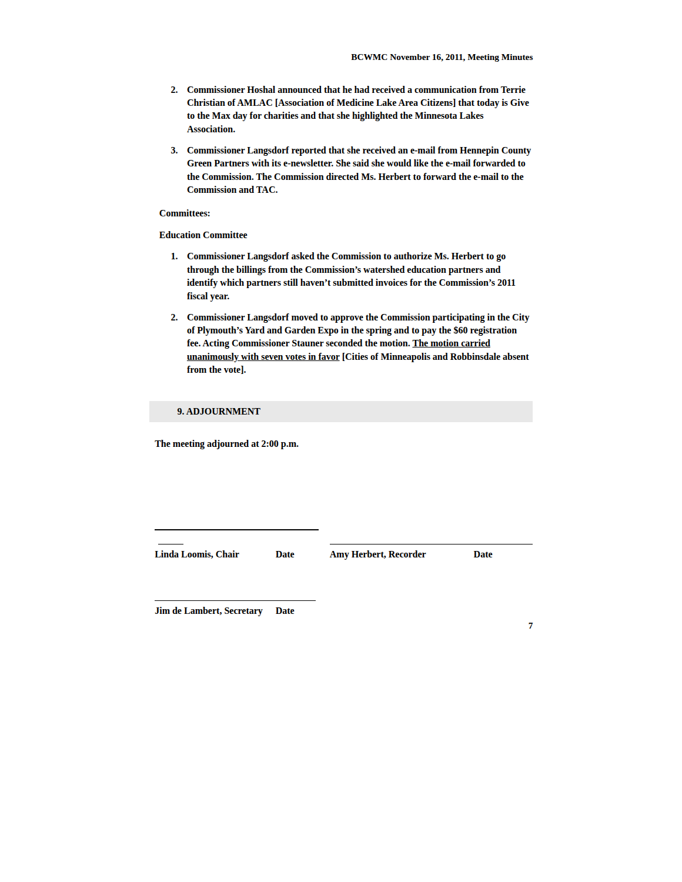BCWMC November 16, 2011, Meeting Minutes
Commissioner Hoshal announced that he had received a communication from Terrie Christian of AMLAC [Association of Medicine Lake Area Citizens] that today is Give to the Max day for charities and that she highlighted the Minnesota Lakes Association.
Commissioner Langsdorf reported that she received an e-mail from Hennepin County Green Partners with its e-newsletter. She said she would like the e-mail forwarded to the Commission. The Commission directed Ms. Herbert to forward the e-mail to the Commission and TAC.
Committees:
Education Committee
Commissioner Langsdorf asked the Commission to authorize Ms. Herbert to go through the billings from the Commission’s watershed education partners and identify which partners still haven’t submitted invoices for the Commission’s 2011 fiscal year.
Commissioner Langsdorf moved to approve the Commission participating in the City of Plymouth’s Yard and Garden Expo in the spring and to pay the $60 registration fee. Acting Commissioner Stauner seconded the motion. The motion carried unanimously with seven votes in favor [Cities of Minneapolis and Robbinsdale absent from the vote].
9. ADJOURNMENT
The meeting adjourned at 2:00 p.m.
| Linda Loomis, Chair | Date | | Amy Herbert, Recorder | Date |
| Jim de Lambert, Secretary | Date | |
7